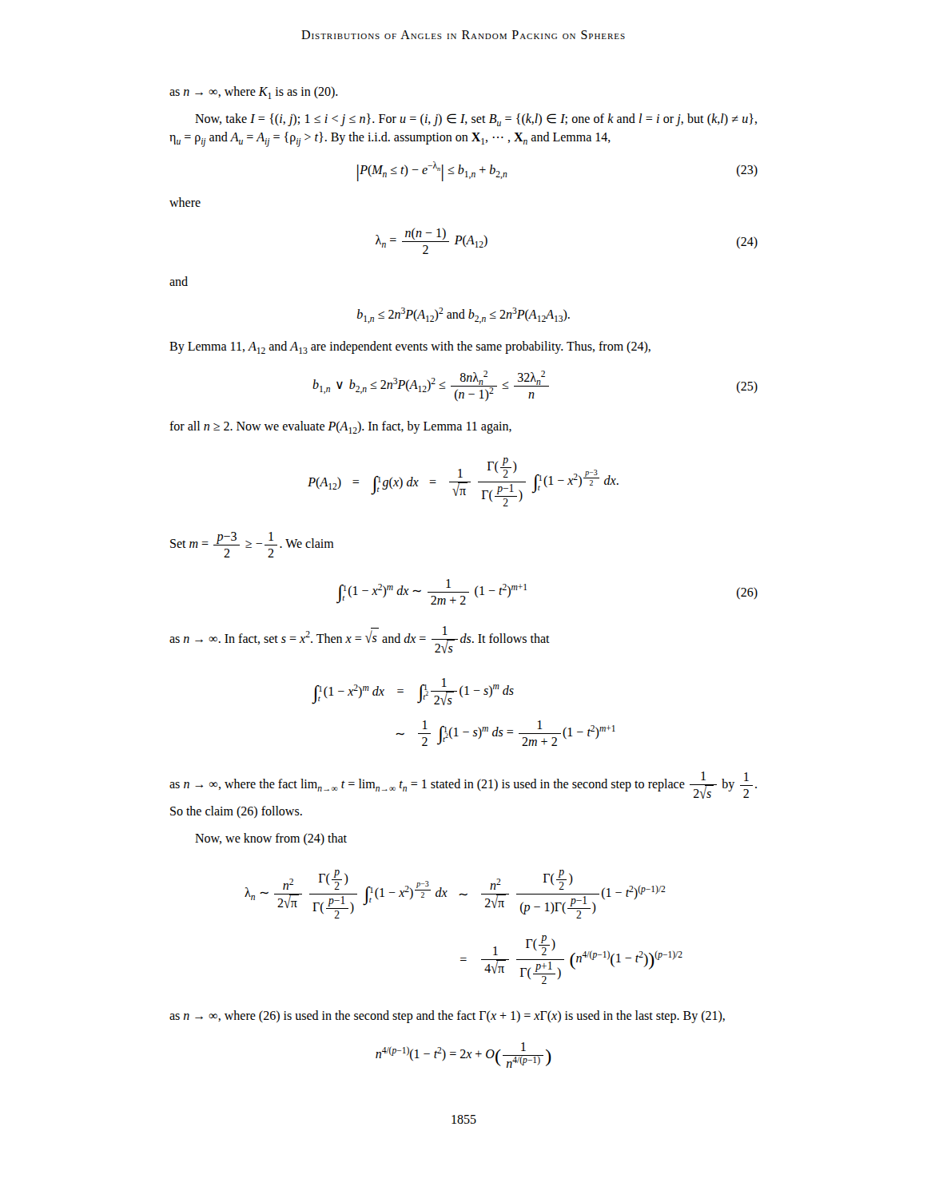Distributions of Angles in Random Packing on Spheres
as n → ∞, where K1 is as in (20).
Now, take I = {(i, j); 1 ≤ i < j ≤ n}. For u = (i, j) ∈ I, set Bu = {(k,l) ∈ I; one of k and l = i or j, but (k,l) ≠ u}, ηu = ρij and Au = Aij = {ρij > t}. By the i.i.d. assumption on X1, ⋯ , Xn and Lemma 14,
|P(Mn ≤ t) − e−λn| ≤ b1,n + b2,n
(23)
where
λn = n(n − 1) 2 P(A12)
(24)
and
b1,n ≤ 2n3P(A12)2 and b2,n ≤ 2n3P(A12A13).
By Lemma 11, A12 and A13 are independent events with the same probability. Thus, from (24),
b1,n ∨ b2,n ≤ 2n3P(A12)2 ≤ 8nλn2(n − 1)2 ≤ 32λn2 n
(25)
for all n ≥ 2. Now we evaluate P(A12). In fact, by Lemma 11 again,
| P ( A 12 ) | = | ∫ t 1 g ( x ) dx | = | 1 √ π Γ( p 2 ) Γ( p −1 2 ) ∫ t 1 (1 − x 2 ) p −3 2 dx . |
Set m = p−32 ≥ −12. We claim
∫t 1 (1 − x2)m dx ∼ 12m + 2 (1 − t2)m+1
(26)
as n → ∞. In fact, set s = x2. Then x = √s and dx = 12√s ds. It follows that
| ∫ t 1 (1 − x 2 ) m dx | = | ∫ t 2 1 1 2 √ s (1 − s ) m ds |
| | ∼ | 1 2 ∫ t 2 1 (1 − s ) m ds = 1 2 m + 2 (1 − t 2 ) m +1 |
as n → ∞, where the fact limn→∞ t = limn→∞ tn = 1 stated in (21) is used in the second step to replace 12√s by 12. So the claim (26) follows.
Now, we know from (24) that
| λ n ∼ n 2 2 √ π Γ( p 2 ) Γ( p −1 2 ) ∫ t 1 (1 − x 2 ) p −3 2 dx | ∼ | n 2 2 √ π Γ( p 2 ) ( p − 1)Γ( p −1 2 ) (1 − t 2 ) ( p −1)/2 |
| | = | 1 4 √ π Γ( p 2 ) Γ( p +1 2 ) ( n 4/( p −1) ( 1 − t 2 ) ) ( p −1)/2 |
as n → ∞, where (26) is used in the second step and the fact Γ(x + 1) = x Γ(x) is used in the last step. By (21),
n4/(p−1)(1 − t2) = 2x + O(1 n4/(p−1))
1855